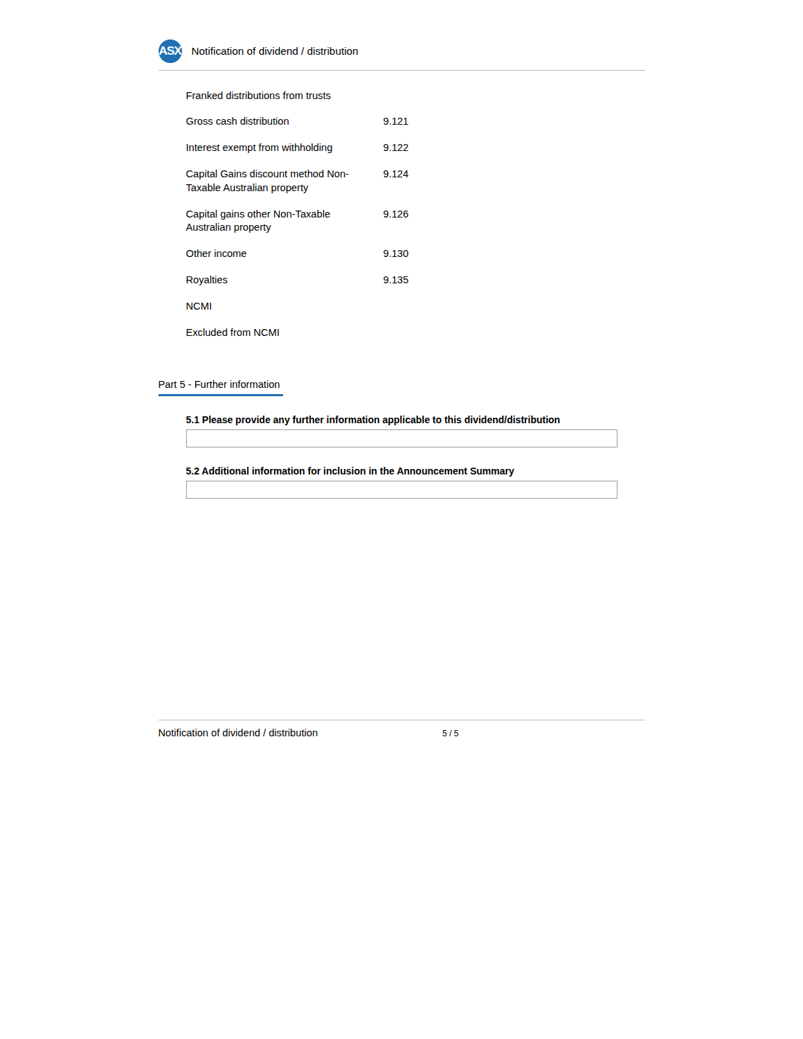ASX
Notification of dividend / distribution
| Franked distributions from trusts | |
| Gross cash distribution | 9.121 |
| Interest exempt from withholding | 9.122 |
| Capital Gains discount method Non-Taxable Australian property | 9.124 |
| Capital gains other Non-Taxable Australian property | 9.126 |
| Other income | 9.130 |
| Royalties | 9.135 |
| NCMI | |
| Excluded from NCMI | |
Part 5 - Further information
5.1 Please provide any further information applicable to this dividend/distribution
5.2 Additional information for inclusion in the Announcement Summary
Notification of dividend / distribution
5 / 5